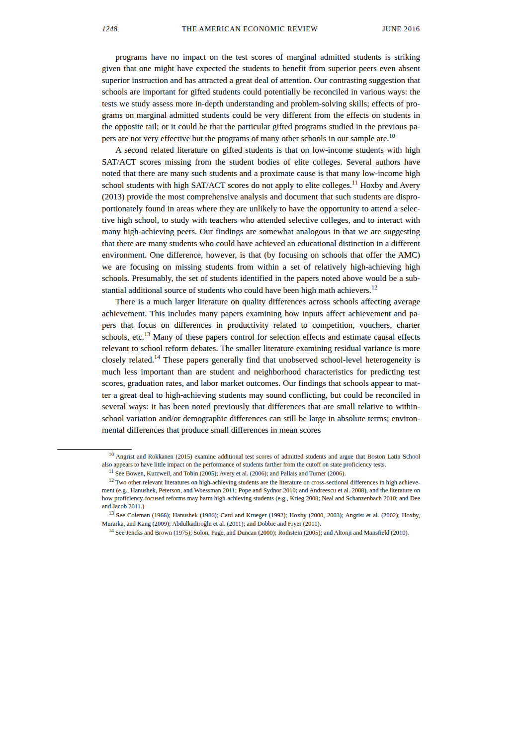1248 The American Economic Review June 2016
programs have no impact on the test scores of marginal admitted students is striking given that one might have expected the students to benefit from superior peers even absent superior instruction and has attracted a great deal of attention. Our contrasting suggestion that schools are important for gifted students could potentially be reconciled in various ways: the tests we study assess more in-depth understanding and problem-solving skills; effects of programs on marginal admitted students could be very different from the effects on students in the opposite tail; or it could be that the particular gifted programs studied in the previous papers are not very effective but the programs of many other schools in our sample are.10
A second related literature on gifted students is that on low-income students with high SAT/ACT scores missing from the student bodies of elite colleges. Several authors have noted that there are many such students and a proximate cause is that many low-income high school students with high SAT/ACT scores do not apply to elite colleges.11 Hoxby and Avery (2013) provide the most comprehensive analysis and document that such students are disproportionately found in areas where they are unlikely to have the opportunity to attend a selective high school, to study with teachers who attended selective colleges, and to interact with many high-achieving peers. Our findings are somewhat analogous in that we are suggesting that there are many students who could have achieved an educational distinction in a different environment. One difference, however, is that (by focusing on schools that offer the AMC) we are focusing on missing students from within a set of relatively high-achieving high schools. Presumably, the set of students identified in the papers noted above would be a substantial additional source of students who could have been high math achievers.12
There is a much larger literature on quality differences across schools affecting average achievement. This includes many papers examining how inputs affect achievement and papers that focus on differences in productivity related to competition, vouchers, charter schools, etc.13 Many of these papers control for selection effects and estimate causal effects relevant to school reform debates. The smaller literature examining residual variance is more closely related.14 These papers generally find that unobserved school-level heterogeneity is much less important than are student and neighborhood characteristics for predicting test scores, graduation rates, and labor market outcomes. Our findings that schools appear to matter a great deal to high-achieving students may sound conflicting, but could be reconciled in several ways: it has been noted previously that differences that are small relative to within-school variation and/or demographic differences can still be large in absolute terms; environmental differences that produce small differences in mean scores
10 Angrist and Rokkanen (2015) examine additional test scores of admitted students and argue that Boston Latin School also appears to have little impact on the performance of students farther from the cutoff on state proficiency tests.
11 See Bowen, Kurzweil, and Tobin (2005); Avery et al. (2006); and Pallais and Turner (2006).
12 Two other relevant literatures on high-achieving students are the literature on cross-sectional differences in high achievement (e.g., Hanushek, Peterson, and Woessman 2011; Pope and Sydnor 2010; and Andreescu et al. 2008), and the literature on how proficiency-focused reforms may harm high-achieving students (e.g., Krieg 2008; Neal and Schanzenbach 2010; and Dee and Jacob 2011.)
13 See Coleman (1966); Hanushek (1986); Card and Krueger (1992); Hoxby (2000, 2003); Angrist et al. (2002); Hoxby, Murarka, and Kang (2009); Abdulkadiroğlu et al. (2011); and Dobbie and Fryer (2011).
14 See Jencks and Brown (1975); Solon, Page, and Duncan (2000); Rothstein (2005); and Altonji and Mansfield (2010).